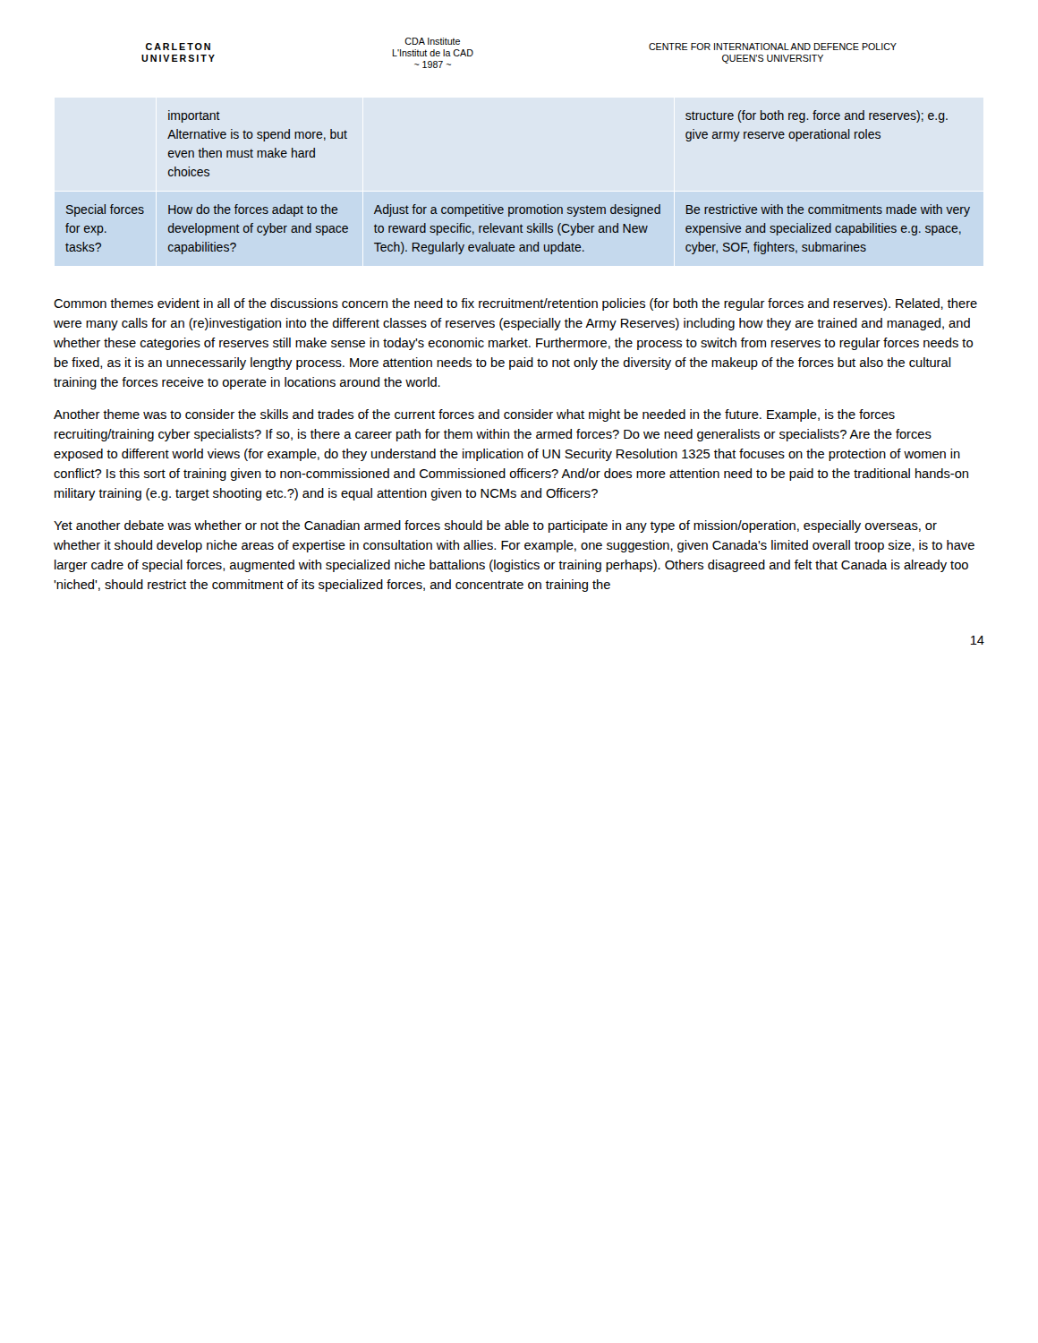CARLETON
UNIVERSITY
CDA Institute
L'Institut de la CAD
~ 1987 ~
CENTRE FOR INTERNATIONAL AND DEFENCE POLICY
QUEEN'S UNIVERSITY
| | important Alternative is to spend more, but even then must make hard choices | | structure (for both reg. force and reserves); e.g. give army reserve operational roles |
| Special forces for exp. tasks? | How do the forces adapt to the development of cyber and space capabilities? | Adjust for a competitive promotion system designed to reward specific, relevant skills (Cyber and New Tech). Regularly evaluate and update. | Be restrictive with the commitments made with very expensive and specialized capabilities e.g. space, cyber, SOF, fighters, submarines |
Common themes evident in all of the discussions concern the need to fix recruitment/retention policies (for both the regular forces and reserves). Related, there were many calls for an (re)investigation into the different classes of reserves (especially the Army Reserves) including how they are trained and managed, and whether these categories of reserves still make sense in today's economic market. Furthermore, the process to switch from reserves to regular forces needs to be fixed, as it is an unnecessarily lengthy process. More attention needs to be paid to not only the diversity of the makeup of the forces but also the cultural training the forces receive to operate in locations around the world.
Another theme was to consider the skills and trades of the current forces and consider what might be needed in the future. Example, is the forces recruiting/training cyber specialists? If so, is there a career path for them within the armed forces? Do we need generalists or specialists? Are the forces exposed to different world views (for example, do they understand the implication of UN Security Resolution 1325 that focuses on the protection of women in conflict? Is this sort of training given to non-commissioned and Commissioned officers? And/or does more attention need to be paid to the traditional hands-on military training (e.g. target shooting etc.?) and is equal attention given to NCMs and Officers?
Yet another debate was whether or not the Canadian armed forces should be able to participate in any type of mission/operation, especially overseas, or whether it should develop niche areas of expertise in consultation with allies. For example, one suggestion, given Canada's limited overall troop size, is to have larger cadre of special forces, augmented with specialized niche battalions (logistics or training perhaps). Others disagreed and felt that Canada is already too 'niched', should restrict the commitment of its specialized forces, and concentrate on training the
14